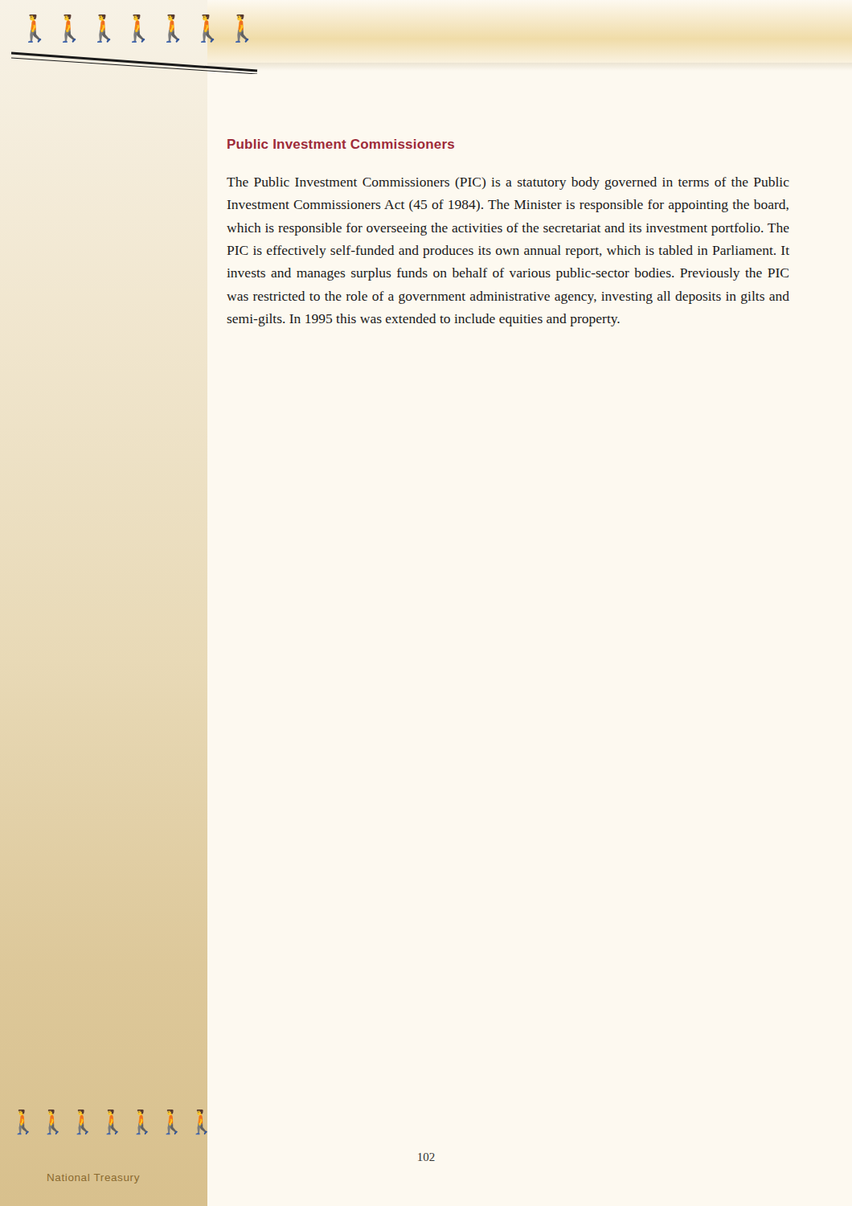🚶🚶🚶🚶🚶🚶🚶🚶🚶🚶🚶🚶
Public Investment Commissioners
The Public Investment Commissioners (PIC) is a statutory body governed in terms of the Public Investment Commissioners Act (45 of 1984). The Minister is responsible for appointing the board, which is responsible for overseeing the activities of the secretariat and its investment portfolio. The PIC is effectively self-funded and produces its own annual report, which is tabled in Parliament. It invests and manages surplus funds on behalf of various public-sector bodies. Previously the PIC was restricted to the role of a government administrative agency, investing all deposits in gilts and semi-gilts. In 1995 this was extended to include equities and property.
🚶🚶🚶🚶🚶🚶🚶🚶🚶🚶
102
National Treasury